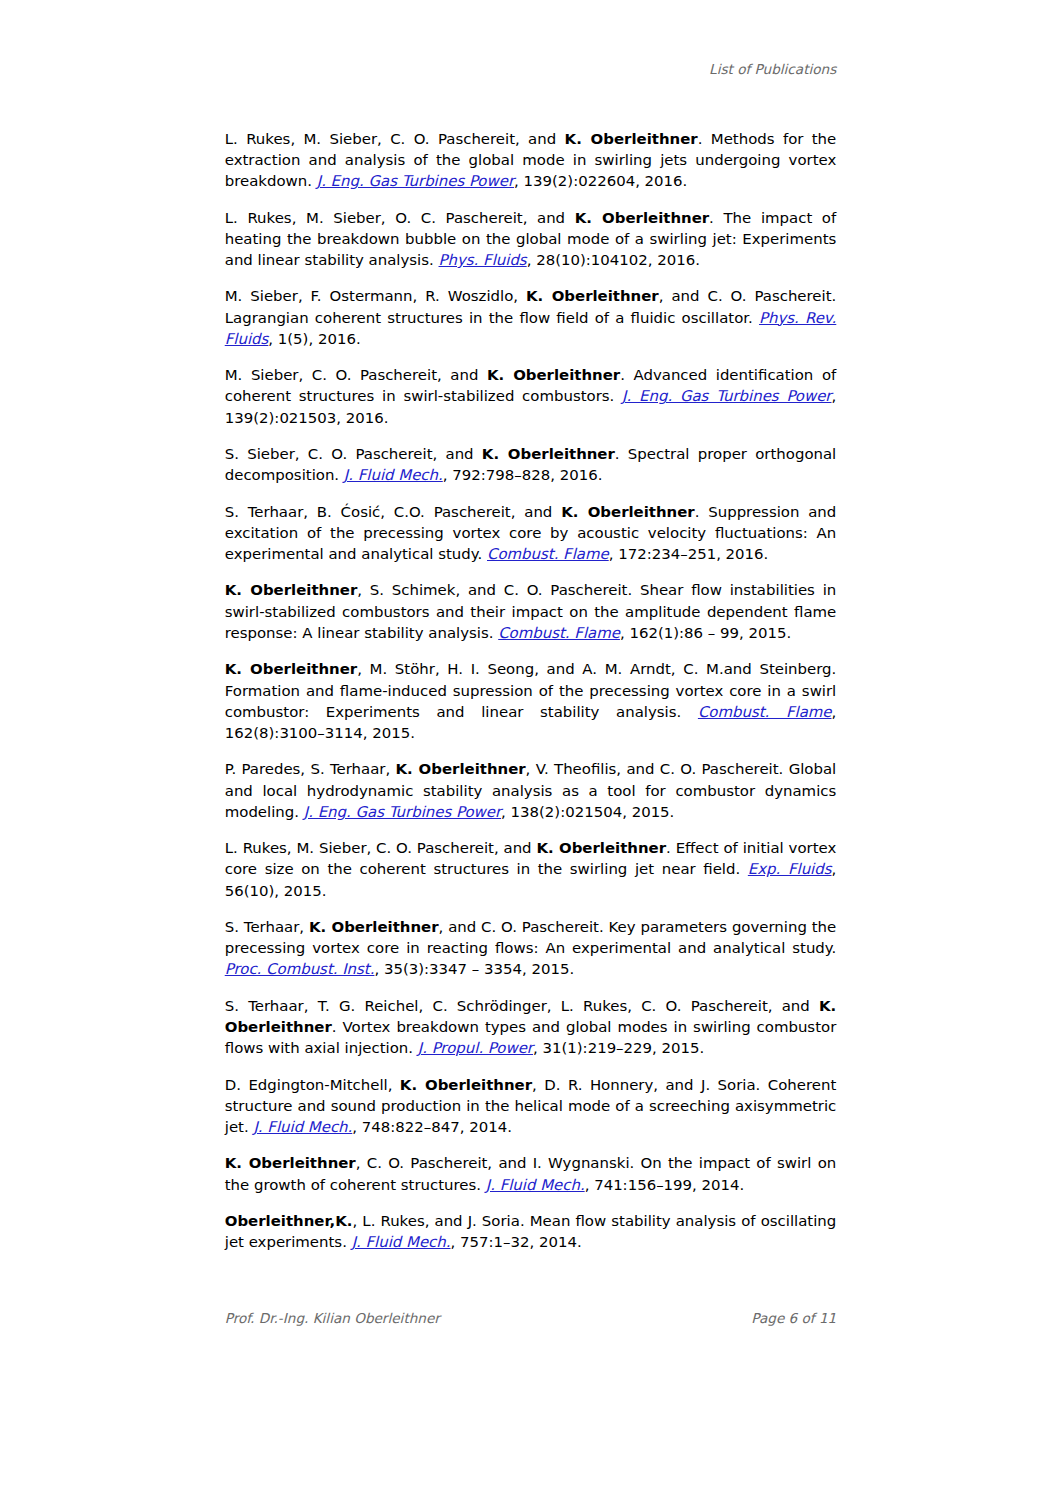List of Publications
L. Rukes, M. Sieber, C. O. Paschereit, and K. Oberleithner. Methods for the extraction and analysis of the global mode in swirling jets undergoing vortex breakdown. J. Eng. Gas Turbines Power, 139(2):022604, 2016.
L. Rukes, M. Sieber, O. C. Paschereit, and K. Oberleithner. The impact of heating the breakdown bubble on the global mode of a swirling jet: Experiments and linear stability analysis. Phys. Fluids, 28(10):104102, 2016.
M. Sieber, F. Ostermann, R. Woszidlo, K. Oberleithner, and C. O. Paschereit. Lagrangian coherent structures in the flow field of a fluidic oscillator. Phys. Rev. Fluids, 1(5), 2016.
M. Sieber, C. O. Paschereit, and K. Oberleithner. Advanced identification of coherent structures in swirl-stabilized combustors. J. Eng. Gas Turbines Power, 139(2):021503, 2016.
S. Sieber, C. O. Paschereit, and K. Oberleithner. Spectral proper orthogonal decomposition. J. Fluid Mech., 792:798–828, 2016.
S. Terhaar, B. Ćosić, C.O. Paschereit, and K. Oberleithner. Suppression and excitation of the precessing vortex core by acoustic velocity fluctuations: An experimental and analytical study. Combust. Flame, 172:234–251, 2016.
K. Oberleithner, S. Schimek, and C. O. Paschereit. Shear flow instabilities in swirl-stabilized combustors and their impact on the amplitude dependent flame response: A linear stability analysis. Combust. Flame, 162(1):86 – 99, 2015.
K. Oberleithner, M. Stöhr, H. I. Seong, and A. M. Arndt, C. M.and Steinberg. Formation and flame-induced supression of the precessing vortex core in a swirl combustor: Experiments and linear stability analysis. Combust. Flame, 162(8):3100–3114, 2015.
P. Paredes, S. Terhaar, K. Oberleithner, V. Theofilis, and C. O. Paschereit. Global and local hydrodynamic stability analysis as a tool for combustor dynamics modeling. J. Eng. Gas Turbines Power, 138(2):021504, 2015.
L. Rukes, M. Sieber, C. O. Paschereit, and K. Oberleithner. Effect of initial vortex core size on the coherent structures in the swirling jet near field. Exp. Fluids, 56(10), 2015.
S. Terhaar, K. Oberleithner, and C. O. Paschereit. Key parameters governing the precessing vortex core in reacting flows: An experimental and analytical study. Proc. Combust. Inst., 35(3):3347 – 3354, 2015.
S. Terhaar, T. G. Reichel, C. Schrödinger, L. Rukes, C. O. Paschereit, and K. Oberleithner. Vortex breakdown types and global modes in swirling combustor flows with axial injection. J. Propul. Power, 31(1):219–229, 2015.
D. Edgington-Mitchell, K. Oberleithner, D. R. Honnery, and J. Soria. Coherent structure and sound production in the helical mode of a screeching axisymmetric jet. J. Fluid Mech., 748:822–847, 2014.
K. Oberleithner, C. O. Paschereit, and I. Wygnanski. On the impact of swirl on the growth of coherent structures. J. Fluid Mech., 741:156–199, 2014.
Oberleithner,K., L. Rukes, and J. Soria. Mean flow stability analysis of oscillating jet experiments. J. Fluid Mech., 757:1–32, 2014.
Prof. Dr.-Ing. Kilian Oberleithner Page 6 of 11